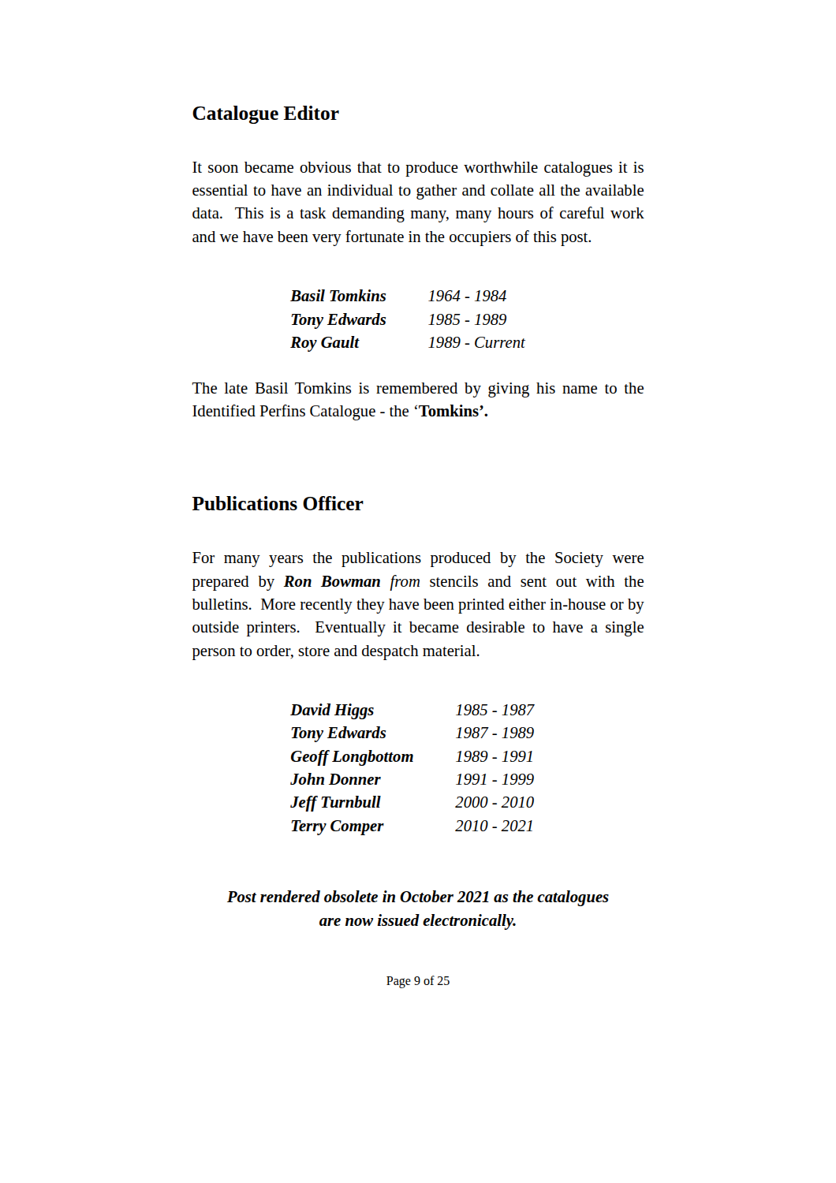Catalogue Editor
It soon became obvious that to produce worthwhile catalogues it is essential to have an individual to gather and collate all the available data. This is a task demanding many, many hours of careful work and we have been very fortunate in the occupiers of this post.
| Basil Tomkins | 1964 - 1984 |
| Tony Edwards | 1985 - 1989 |
| Roy Gault | 1989 - Current |
The late Basil Tomkins is remembered by giving his name to the Identified Perfins Catalogue - the ‘Tomkins’.
Publications Officer
For many years the publications produced by the Society were prepared by Ron Bowman from stencils and sent out with the bulletins. More recently they have been printed either in-house or by outside printers. Eventually it became desirable to have a single person to order, store and despatch material.
| David Higgs | 1985 - 1987 |
| Tony Edwards | 1987 - 1989 |
| Geoff Longbottom | 1989 - 1991 |
| John Donner | 1991 - 1999 |
| Jeff Turnbull | 2000 - 2010 |
| Terry Comper | 2010 - 2021 |
Post rendered obsolete in October 2021 as the catalogues
are now issued electronically.
Page 9 of 25